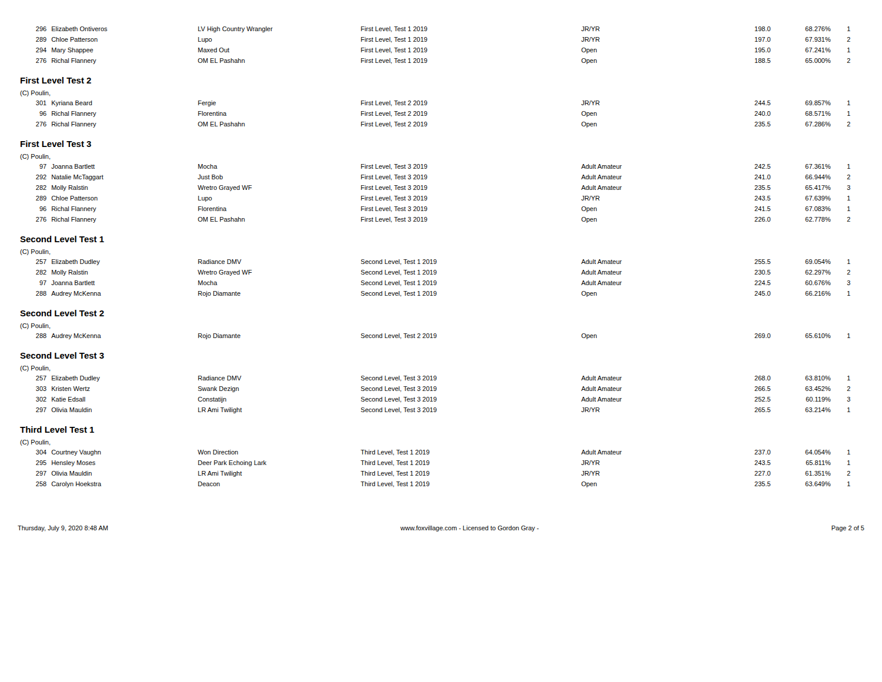| 296 | Elizabeth Ontiveros | LV High Country Wrangler | First Level, Test 1 2019 | JR/YR | 198.0 | 68.276% | 1 |
| 289 | Chloe Patterson | Lupo | First Level, Test 1 2019 | JR/YR | 197.0 | 67.931% | 2 |
| 294 | Mary Shappee | Maxed Out | First Level, Test 1 2019 | Open | 195.0 | 67.241% | 1 |
| 276 | Richal Flannery | OM EL Pashahn | First Level, Test 1 2019 | Open | 188.5 | 65.000% | 2 |
| First Level Test 2 |
| (C) Poulin, |
| 301 | Kyriana Beard | Fergie | First Level, Test 2 2019 | JR/YR | 244.5 | 69.857% | 1 |
| 96 | Richal Flannery | Florentina | First Level, Test 2 2019 | Open | 240.0 | 68.571% | 1 |
| 276 | Richal Flannery | OM EL Pashahn | First Level, Test 2 2019 | Open | 235.5 | 67.286% | 2 |
| First Level Test 3 |
| (C) Poulin, |
| 97 | Joanna Bartlett | Mocha | First Level, Test 3 2019 | Adult Amateur | 242.5 | 67.361% | 1 |
| 292 | Natalie McTaggart | Just Bob | First Level, Test 3 2019 | Adult Amateur | 241.0 | 66.944% | 2 |
| 282 | Molly Ralstin | Wretro Grayed WF | First Level, Test 3 2019 | Adult Amateur | 235.5 | 65.417% | 3 |
| 289 | Chloe Patterson | Lupo | First Level, Test 3 2019 | JR/YR | 243.5 | 67.639% | 1 |
| 96 | Richal Flannery | Florentina | First Level, Test 3 2019 | Open | 241.5 | 67.083% | 1 |
| 276 | Richal Flannery | OM EL Pashahn | First Level, Test 3 2019 | Open | 226.0 | 62.778% | 2 |
| Second Level Test 1 |
| (C) Poulin, |
| 257 | Elizabeth Dudley | Radiance DMV | Second Level, Test 1 2019 | Adult Amateur | 255.5 | 69.054% | 1 |
| 282 | Molly Ralstin | Wretro Grayed WF | Second Level, Test 1 2019 | Adult Amateur | 230.5 | 62.297% | 2 |
| 97 | Joanna Bartlett | Mocha | Second Level, Test 1 2019 | Adult Amateur | 224.5 | 60.676% | 3 |
| 288 | Audrey McKenna | Rojo Diamante | Second Level, Test 1 2019 | Open | 245.0 | 66.216% | 1 |
| Second Level Test 2 |
| (C) Poulin, |
| 288 | Audrey McKenna | Rojo Diamante | Second Level, Test 2 2019 | Open | 269.0 | 65.610% | 1 |
| Second Level Test 3 |
| (C) Poulin, |
| 257 | Elizabeth Dudley | Radiance DMV | Second Level, Test 3 2019 | Adult Amateur | 268.0 | 63.810% | 1 |
| 303 | Kristen Wertz | Swank Dezign | Second Level, Test 3 2019 | Adult Amateur | 266.5 | 63.452% | 2 |
| 302 | Katie Edsall | Constatijn | Second Level, Test 3 2019 | Adult Amateur | 252.5 | 60.119% | 3 |
| 297 | Olivia Mauldin | LR Ami Twilight | Second Level, Test 3 2019 | JR/YR | 265.5 | 63.214% | 1 |
| Third Level Test 1 |
| (C) Poulin, |
| 304 | Courtney Vaughn | Won Direction | Third Level, Test 1 2019 | Adult Amateur | 237.0 | 64.054% | 1 |
| 295 | Hensley Moses | Deer Park Echoing Lark | Third Level, Test 1 2019 | JR/YR | 243.5 | 65.811% | 1 |
| 297 | Olivia Mauldin | LR Ami Twilight | Third Level, Test 1 2019 | JR/YR | 227.0 | 61.351% | 2 |
| 258 | Carolyn Hoekstra | Deacon | Third Level, Test 1 2019 | Open | 235.5 | 63.649% | 1 |
Thursday, July 9, 2020 8:48 AM
www.foxvillage.com - Licensed to Gordon Gray -
Page 2 of 5